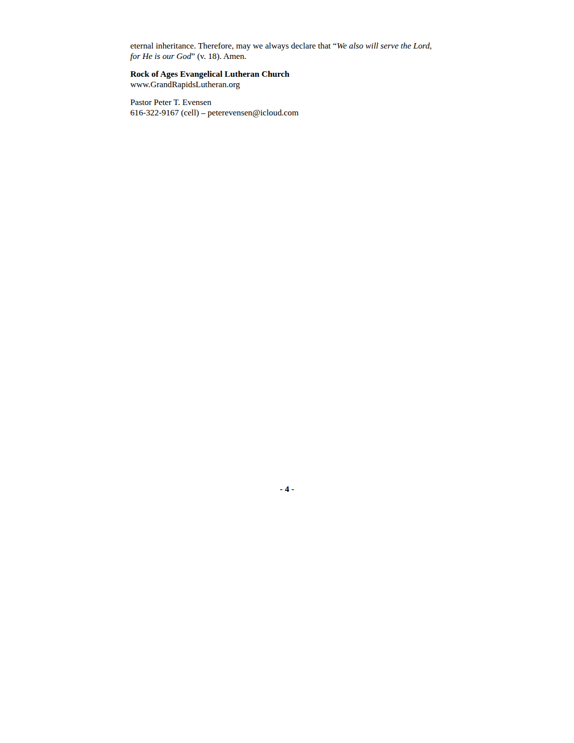eternal inheritance. Therefore, may we always declare that “We also will serve the Lord, for He is our God” (v. 18). Amen.
Rock of Ages Evangelical Lutheran Church
www.GrandRapidsLutheran.org
Pastor Peter T. Evensen
616-322-9167 (cell) – peterevensen@icloud.com
- 4 -